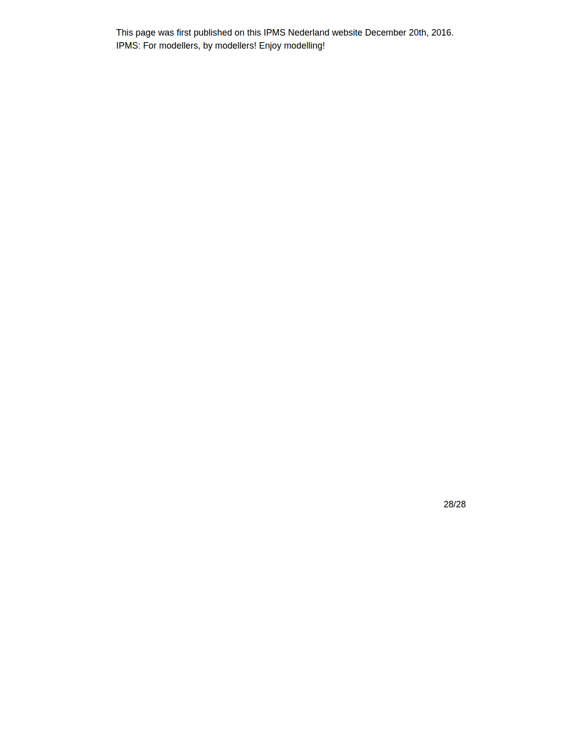This page was first published on this IPMS Nederland website December 20th, 2016. IPMS: For modellers, by modellers! Enjoy modelling!
28/28